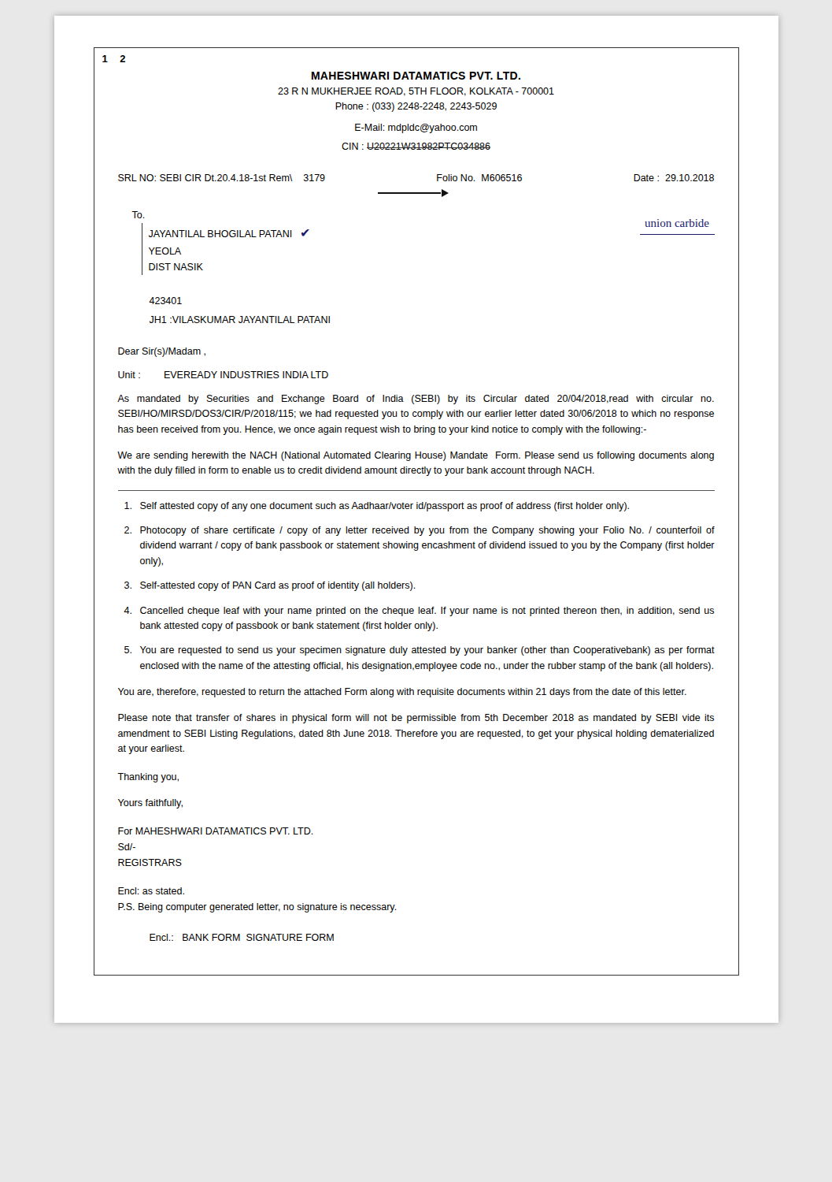1 2
MAHESHWARI DATAMATICS PVT. LTD.
23 R N MUKHERJEE ROAD, 5TH FLOOR, KOLKATA - 700001
Phone : (033) 2248-2248, 2243-5029
E-Mail: mdpldc@yahoo.com
CIN : U20221W31982PTC034886
SRL NO: SEBI CIR Dt.20.4.18-1st Rem\ 3179
Folio No. M606516
Date : 29.10.2018
To.
JAYANTILAL BHOGILAL PATANI ✔
YEOLA
DIST NASIK
union carbide
423401
JH1 :VILASKUMAR JAYANTILAL PATANI
Dear Sir(s)/Madam ,
Unit : EVEREADY INDUSTRIES INDIA LTD
As mandated by Securities and Exchange Board of India (SEBI) by its Circular dated 20/04/2018,read with circular no. SEBI/HO/MIRSD/DOS3/CIR/P/2018/115; we had requested you to comply with our earlier letter dated 30/06/2018 to which no response has been received from you. Hence, we once again request wish to bring to your kind notice to comply with the following:-
We are sending herewith the NACH (National Automated Clearing House) Mandate Form. Please send us following documents along with the duly filled in form to enable us to credit dividend amount directly to your bank account through NACH.
Self attested copy of any one document such as Aadhaar/voter id/passport as proof of address (first holder only).
Photocopy of share certificate / copy of any letter received by you from the Company showing your Folio No. / counterfoil of dividend warrant / copy of bank passbook or statement showing encashment of dividend issued to you by the Company (first holder only),
Self-attested copy of PAN Card as proof of identity (all holders).
Cancelled cheque leaf with your name printed on the cheque leaf. If your name is not printed thereon then, in addition, send us bank attested copy of passbook or bank statement (first holder only).
You are requested to send us your specimen signature duly attested by your banker (other than Cooperativebank) as per format enclosed with the name of the attesting official, his designation,employee code no., under the rubber stamp of the bank (all holders).
You are, therefore, requested to return the attached Form along with requisite documents within 21 days from the date of this letter.
Please note that transfer of shares in physical form will not be permissible from 5th December 2018 as mandated by SEBI vide its amendment to SEBI Listing Regulations, dated 8th June 2018. Therefore you are requested, to get your physical holding dematerialized at your earliest.
Thanking you,
Yours faithfully,
For MAHESHWARI DATAMATICS PVT. LTD.
Sd/-
REGISTRARS
Encl: as stated.
P.S. Being computer generated letter, no signature is necessary.
Encl.: BANK FORM SIGNATURE FORM